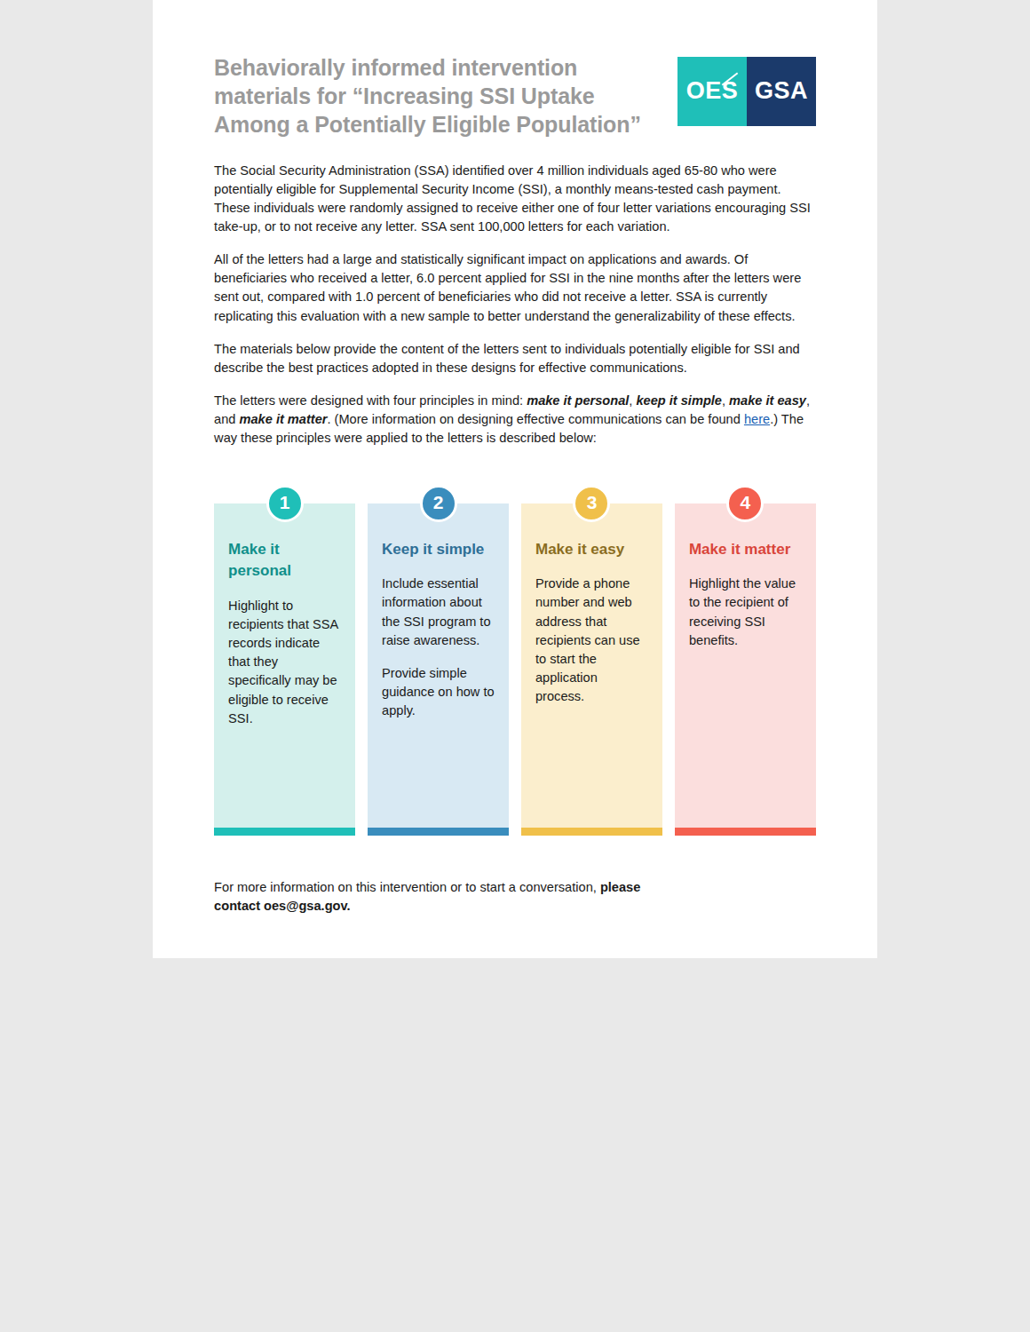Behaviorally informed intervention materials for “Increasing SSI Uptake Among a Potentially Eligible Population”
OES
GSA
The Social Security Administration (SSA) identified over 4 million individuals aged 65-80 who were potentially eligible for Supplemental Security Income (SSI), a monthly means-tested cash payment. These individuals were randomly assigned to receive either one of four letter variations encouraging SSI take-up, or to not receive any letter. SSA sent 100,000 letters for each variation.
All of the letters had a large and statistically significant impact on applications and awards. Of beneficiaries who received a letter, 6.0 percent applied for SSI in the nine months after the letters were sent out, compared with 1.0 percent of beneficiaries who did not receive a letter. SSA is currently replicating this evaluation with a new sample to better understand the generalizability of these effects.
The materials below provide the content of the letters sent to individuals potentially eligible for SSI and describe the best practices adopted in these designs for effective communications.
The letters were designed with four principles in mind: make it personal, keep it simple, make it easy, and make it matter. (More information on designing effective communications can be found here.) The way these principles were applied to the letters is described below:
1
Make it personal
Highlight to recipients that SSA records indicate that they specifically may be eligible to receive SSI.
2
Keep it simple
Include essential information about the SSI program to raise awareness.
Provide simple guidance on how to apply.
3
Make it easy
Provide a phone number and web address that recipients can use to start the application process.
4
Make it matter
Highlight the value to the recipient of receiving SSI benefits.
For more information on this intervention or to start a conversation, please contact oes@gsa.gov.